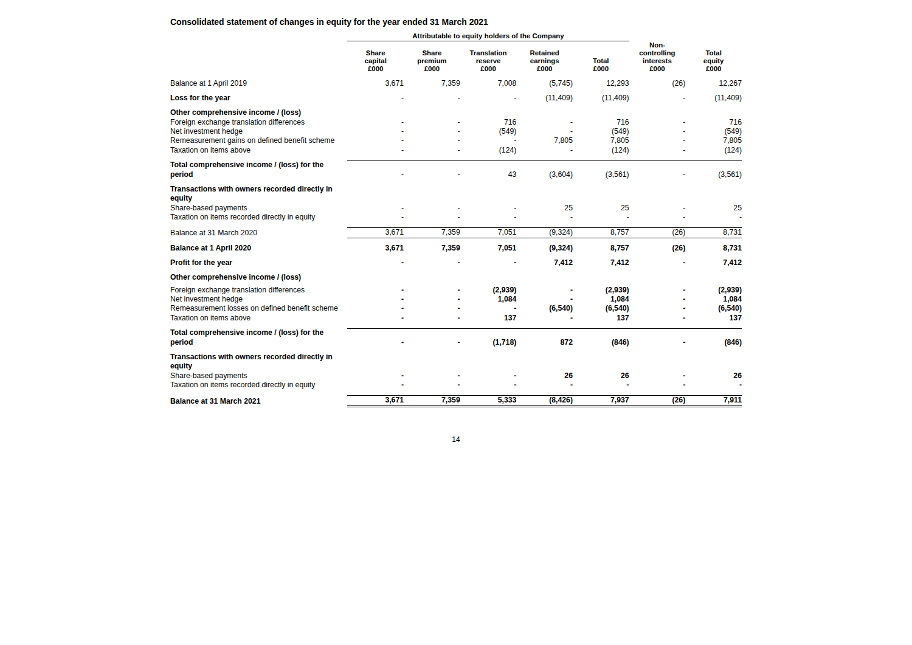Consolidated statement of changes in equity for the year ended 31 March 2021
| | Attributable to equity holders of the Company | | |
| --- | --- | --- | --- |
| | Share capital £000 | Share premium £000 | Translation reserve £000 | Retained earnings £000 | Total £000 | Non- controlling interests £000 | Total equity £000 |
| Balance at 1 April 2019 | 3,671 | 7,359 | 7,008 | (5,745) | 12,293 | (26) | 12,267 |
| Loss for the year | - | - | - | (11,409) | (11,409) | - | (11,409) |
| Other comprehensive income / (loss) | | | | | | | |
| Foreign exchange translation differences | - | - | 716 | - | 716 | - | 716 |
| Net investment hedge | - | - | (549) | - | (549) | - | (549) |
| Remeasurement gains on defined benefit scheme | - | - | - | 7,805 | 7,805 | - | 7,805 |
| Taxation on items above | - | - | (124) | - | (124) | - | (124) |
| Total comprehensive income / (loss) for the period | - | - | 43 | (3,604) | (3,561) | - | (3,561) |
| Transactions with owners recorded directly in equity | | | | | | | |
| Share-based payments | - | - | - | 25 | 25 | - | 25 |
| Taxation on items recorded directly in equity | - | - | - | - | - | - | - |
| Balance at 31 March 2020 | 3,671 | 7,359 | 7,051 | (9,324) | 8,757 | (26) | 8,731 |
| Balance at 1 April 2020 | 3,671 | 7,359 | 7,051 | (9,324) | 8,757 | (26) | 8,731 |
| Profit for the year | - | - | - | 7,412 | 7,412 | - | 7,412 |
| Other comprehensive income / (loss) | | | | | | | |
| | - | | | | | | |
| Foreign exchange translation differences | - | - | (2,939) | - | (2,939) | - | (2,939) |
| Net investment hedge | - | - | 1,084 | - | 1,084 | - | 1,084 |
| Remeasurement losses on defined benefit scheme | - | - | - | (6,540) | (6,540) | - | (6,540) |
| Taxation on items above | - | - | 137 | - | 137 | - | 137 |
| Total comprehensive income / (loss) for the period | - | - | (1,718) | 872 | (846) | - | (846) |
| Transactions with owners recorded directly in equity | | | | | | | |
| Share-based payments | - | - | - | 26 | 26 | - | 26 |
| Taxation on items recorded directly in equity | - | - | - | - | - | - | - |
| Balance at 31 March 2021 | 3,671 | 7,359 | 5,333 | (8,426) | 7,937 | (26) | 7,911 |
14